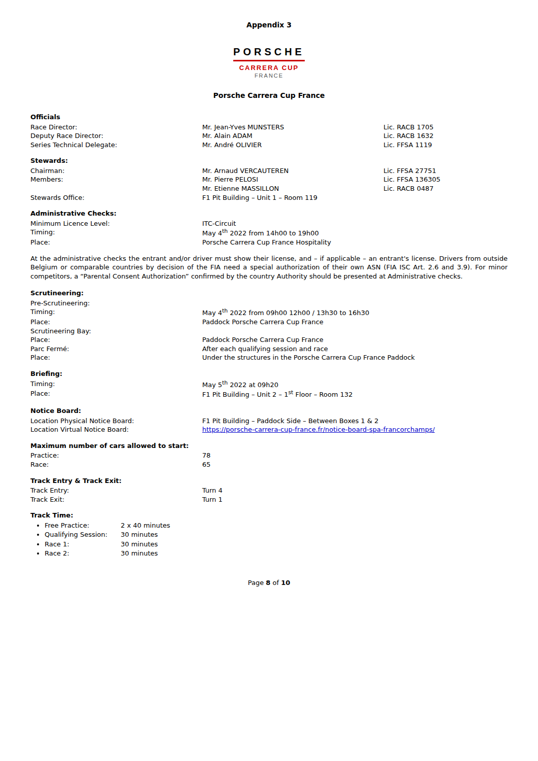Appendix 3
PORSCHE
CARRERA CUP
FRANCE
Porsche Carrera Cup France
Officials
| Race Director: | Mr. Jean-Yves MUNSTERS | Lic. RACB 1705 |
| Deputy Race Director: | Mr. Alain ADAM | Lic. RACB 1632 |
| Series Technical Delegate: | Mr. André OLIVIER | Lic. FFSA 1119 |
Stewards:
| Chairman: | Mr. Arnaud VERCAUTEREN | Lic. FFSA 27751 |
| Members: | Mr. Pierre PELOSI | Lic. FFSA 136305 |
| | Mr. Etienne MASSILLON | Lic. RACB 0487 |
| Stewards Office: | F1 Pit Building – Unit 1 – Room 119 |
Administrative Checks:
| Minimum Licence Level: | ITC-Circuit |
| Timing: | May 4 th 2022 from 14h00 to 19h00 |
| Place: | Porsche Carrera Cup France Hospitality |
At the administrative checks the entrant and/or driver must show their license, and – if applicable – an entrant's license. Drivers from outside Belgium or comparable countries by decision of the FIA need a special authorization of their own ASN (FIA ISC Art. 2.6 and 3.9). For minor competitors, a “Parental Consent Authorization” confirmed by the country Authority should be presented at Administrative checks.
Scrutineering:
| Pre-Scrutineering: | |
| Timing: | May 4 th 2022 from 09h00 12h00 / 13h30 to 16h30 |
| Place: | Paddock Porsche Carrera Cup France |
| Scrutineering Bay: | |
| Place: | Paddock Porsche Carrera Cup France |
| Parc Fermé: | After each qualifying session and race |
| Place: | Under the structures in the Porsche Carrera Cup France Paddock |
Briefing:
| Timing: | May 5 th 2022 at 09h20 |
| Place: | F1 Pit Building – Unit 2 – 1 st Floor – Room 132 |
Notice Board:
| Location Physical Notice Board: | F1 Pit Building – Paddock Side – Between Boxes 1 & 2 |
| Location Virtual Notice Board: | https://porsche-carrera-cup-france.fr/notice-board-spa-francorchamps/ |
Maximum number of cars allowed to start:
| Practice: | 78 |
| Race: | 65 |
Track Entry & Track Exit:
| Track Entry: | Turn 4 |
| Track Exit: | Turn 1 |
Track Time:
Free Practice: 2 x 40 minutes
Qualifying Session: 30 minutes
Race 1: 30 minutes
Race 2: 30 minutes
Page 8 of 10